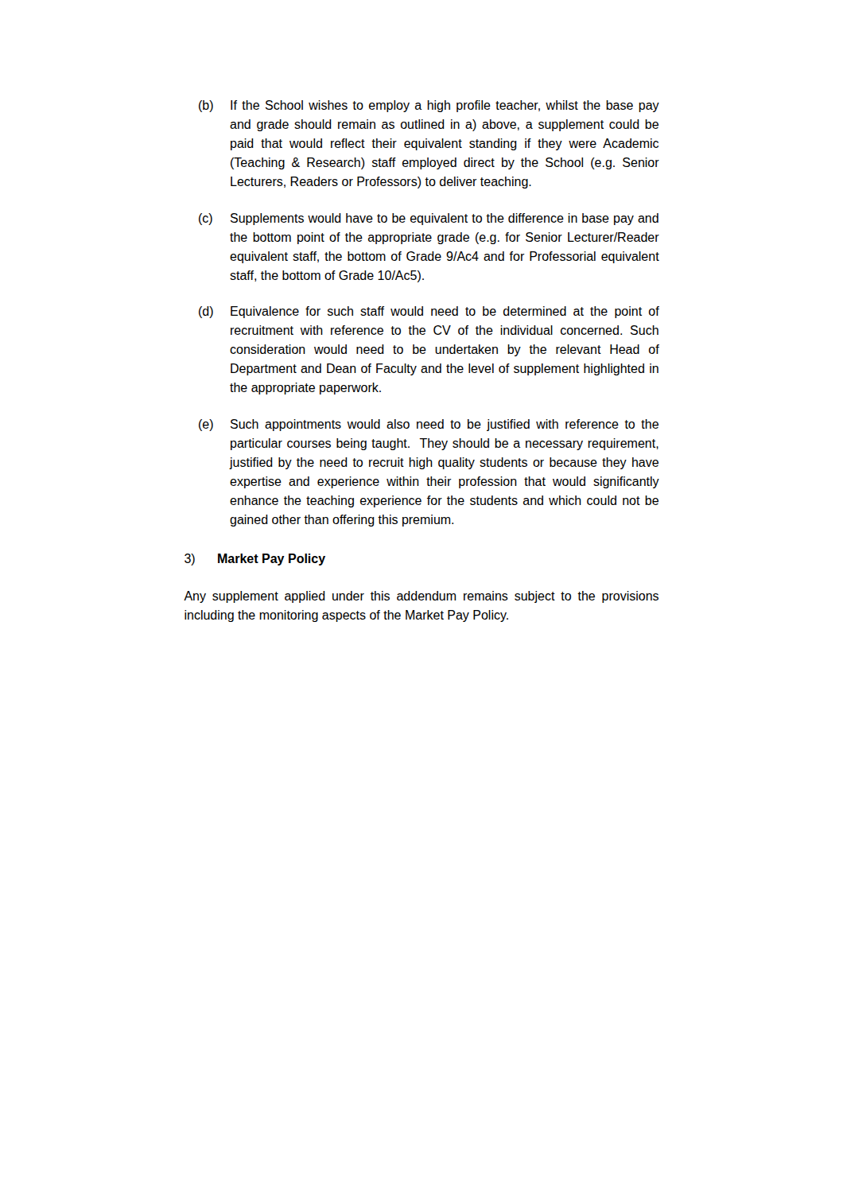(b) If the School wishes to employ a high profile teacher, whilst the base pay and grade should remain as outlined in a) above, a supplement could be paid that would reflect their equivalent standing if they were Academic (Teaching & Research) staff employed direct by the School (e.g. Senior Lecturers, Readers or Professors) to deliver teaching.
(c) Supplements would have to be equivalent to the difference in base pay and the bottom point of the appropriate grade (e.g. for Senior Lecturer/Reader equivalent staff, the bottom of Grade 9/Ac4 and for Professorial equivalent staff, the bottom of Grade 10/Ac5).
(d) Equivalence for such staff would need to be determined at the point of recruitment with reference to the CV of the individual concerned. Such consideration would need to be undertaken by the relevant Head of Department and Dean of Faculty and the level of supplement highlighted in the appropriate paperwork.
(e) Such appointments would also need to be justified with reference to the particular courses being taught. They should be a necessary requirement, justified by the need to recruit high quality students or because they have expertise and experience within their profession that would significantly enhance the teaching experience for the students and which could not be gained other than offering this premium.
3) Market Pay Policy
Any supplement applied under this addendum remains subject to the provisions including the monitoring aspects of the Market Pay Policy.